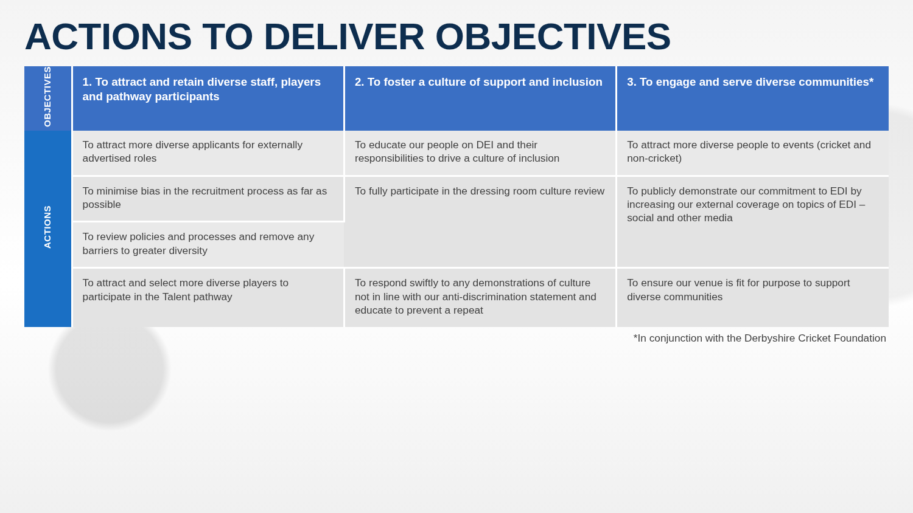ACTIONS TO DELIVER OBJECTIVES
| OBJECTIVES | 1. To attract and retain diverse staff, players and pathway participants | 2. To foster a culture of support and inclusion | 3. To engage and serve diverse communities* |
| --- | --- | --- | --- |
| ACTIONS | To attract more diverse applicants for externally advertised roles | To educate our people on DEI and their responsibilities to drive a culture of inclusion | To attract more diverse people to events (cricket and non-cricket) |
| To minimise bias in the recruitment process as far as possible | To fully participate in the dressing room culture review | To publicly demonstrate our commitment to EDI by increasing our external coverage on topics of EDI – social and other media |
| To review policies and processes and remove any barriers to greater diversity |
| To attract and select more diverse players to participate in the Talent pathway | To respond swiftly to any demonstrations of culture not in line with our anti-discrimination statement and educate to prevent a repeat | To ensure our venue is fit for purpose to support diverse communities |
*In conjunction with the Derbyshire Cricket Foundation